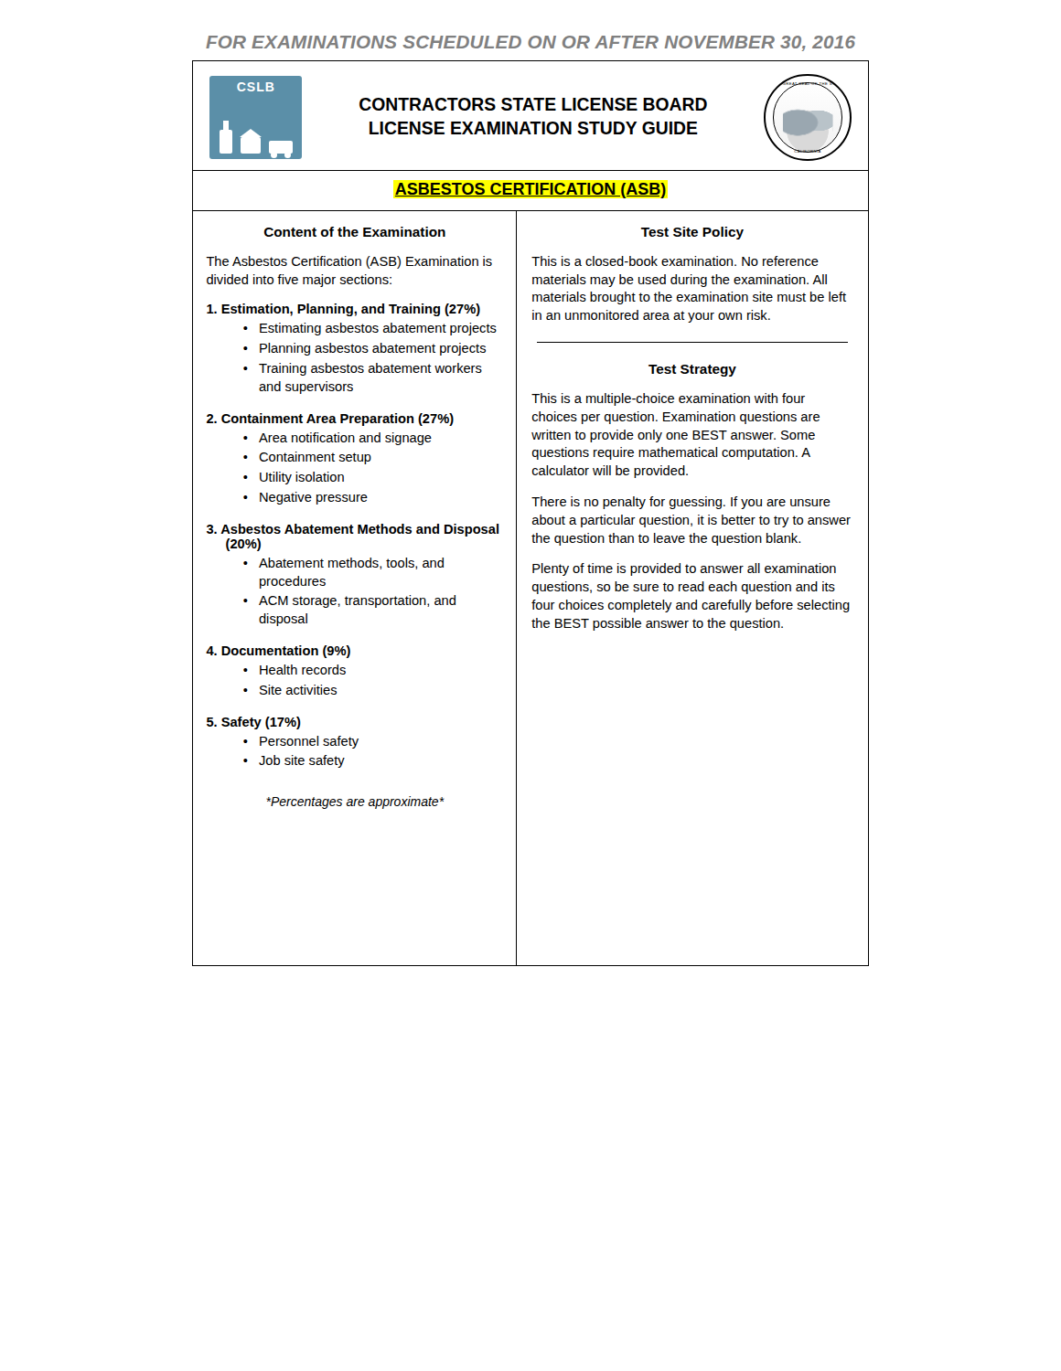FOR EXAMINATIONS SCHEDULED ON OR AFTER NOVEMBER 30, 2016
CSLB
CONTRACTORS STATE LICENSE BOARD
LICENSE EXAMINATION STUDY GUIDE
THE GREAT SEAL OF THE STATE
CALIFORNIA
ASBESTOS CERTIFICATION (ASB)
Content of the Examination
The Asbestos Certification (ASB) Examination is divided into five major sections:
1. Estimation, Planning, and Training (27%)
Estimating asbestos abatement projects
Planning asbestos abatement projects
Training asbestos abatement workers and supervisors
2. Containment Area Preparation (27%)
Area notification and signage
Containment setup
Utility isolation
Negative pressure
3. Asbestos Abatement Methods and Disposal (20%)
Abatement methods, tools, and procedures
ACM storage, transportation, and disposal
4. Documentation (9%)
Health records
Site activities
5. Safety (17%)
Personnel safety
Job site safety
*Percentages are approximate*
Test Site Policy
This is a closed-book examination. No reference materials may be used during the examination. All materials brought to the examination site must be left in an unmonitored area at your own risk.
Test Strategy
This is a multiple-choice examination with four choices per question. Examination questions are written to provide only one BEST answer. Some questions require mathematical computation. A calculator will be provided.
There is no penalty for guessing. If you are unsure about a particular question, it is better to try to answer the question than to leave the question blank.
Plenty of time is provided to answer all examination questions, so be sure to read each question and its four choices completely and carefully before selecting the BEST possible answer to the question.